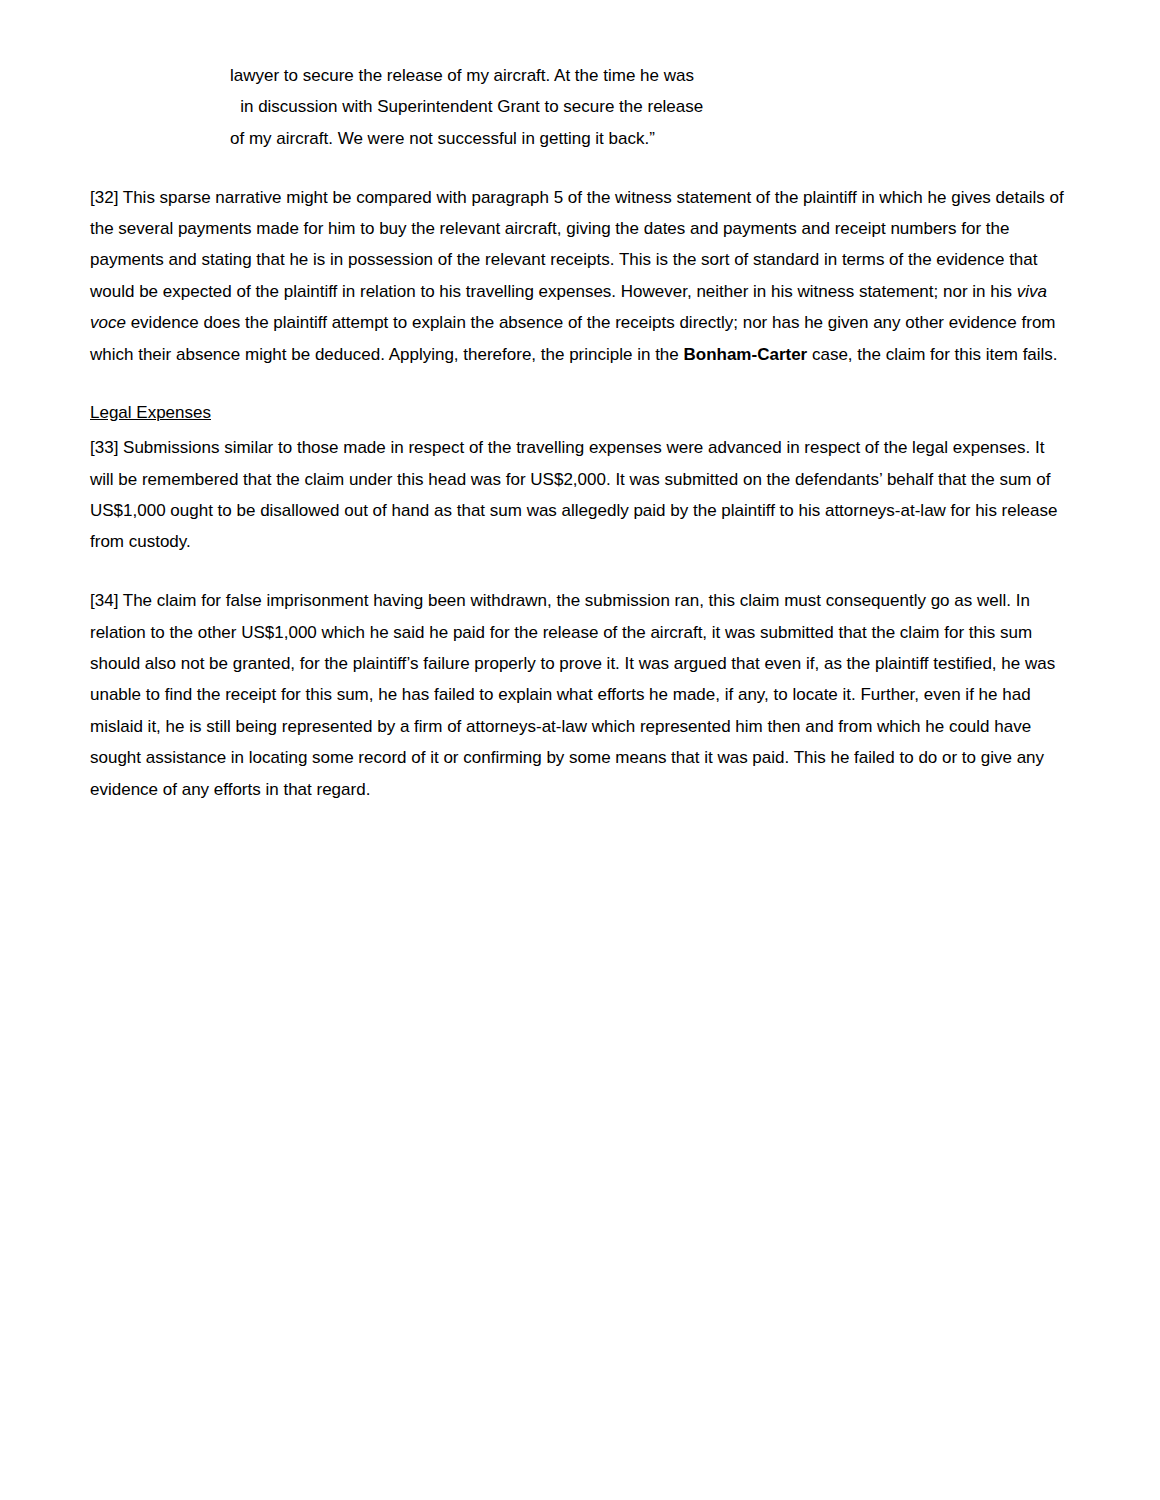lawyer to secure the release of my aircraft. At the time he was
in discussion with Superintendent Grant to secure the release
of my aircraft. We were not successful in getting it back.”
[32] This sparse narrative might be compared with paragraph 5 of the witness statement of the plaintiff in which he gives details of the several payments made for him to buy the relevant aircraft, giving the dates and payments and receipt numbers for the payments and stating that he is in possession of the relevant receipts. This is the sort of standard in terms of the evidence that would be expected of the plaintiff in relation to his travelling expenses. However, neither in his witness statement; nor in his viva voce evidence does the plaintiff attempt to explain the absence of the receipts directly; nor has he given any other evidence from which their absence might be deduced. Applying, therefore, the principle in the Bonham-Carter case, the claim for this item fails.
Legal Expenses
[33] Submissions similar to those made in respect of the travelling expenses were advanced in respect of the legal expenses. It will be remembered that the claim under this head was for US$2,000. It was submitted on the defendants’ behalf that the sum of US$1,000 ought to be disallowed out of hand as that sum was allegedly paid by the plaintiff to his attorneys-at-law for his release from custody.
[34] The claim for false imprisonment having been withdrawn, the submission ran, this claim must consequently go as well. In relation to the other US$1,000 which he said he paid for the release of the aircraft, it was submitted that the claim for this sum should also not be granted, for the plaintiff’s failure properly to prove it. It was argued that even if, as the plaintiff testified, he was unable to find the receipt for this sum, he has failed to explain what efforts he made, if any, to locate it. Further, even if he had mislaid it, he is still being represented by a firm of attorneys-at-law which represented him then and from which he could have sought assistance in locating some record of it or confirming by some means that it was paid. This he failed to do or to give any evidence of any efforts in that regard.